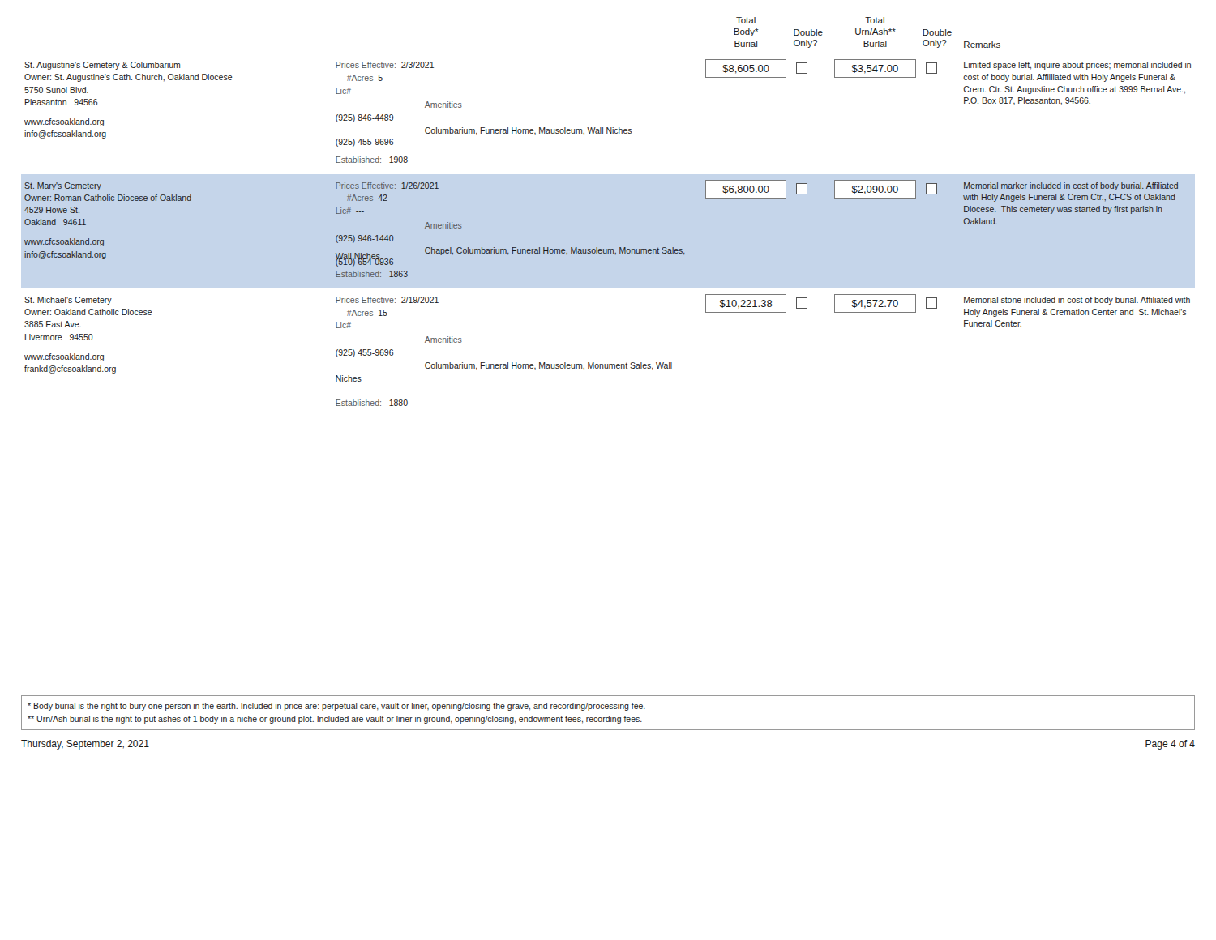| | | Total Body* Burial | Double Only? | Total Urn/Ash** Burlal | Double Only? | Remarks |
| --- | --- | --- | --- | --- | --- | --- |
| St. Augustine's Cemetery & Columbarium Owner: St. Augustine's Cath. Church, Oakland Diocese 5750 Sunol Blvd. Pleasanton 94566 www.cfcsoakland.org info@cfcsoakland.org | Prices Effective: 2/3/2021 #Acres 5 Lic# --- Amenities (925) 846-4489 Columbarium, Funeral Home, Mausoleum, Wall Niches (925) 455-9696 Established: 1908 | $8,605.00 | | $3,547.00 | | Limited space left, inquire about prices; memorial included in cost of body burial. Affilliated with Holy Angels Funeral & Crem. Ctr. St. Augustine Church office at 3999 Bernal Ave., P.O. Box 817, Pleasanton, 94566. |
| St. Mary's Cemetery Owner: Roman Catholic Diocese of Oakland 4529 Howe St. Oakland 94611 www.cfcsoakland.org info@cfcsoakland.org | Prices Effective: 1/26/2021 #Acres 42 Lic# --- Amenities (925) 946-1440 Chapel, Columbarium, Funeral Home, Mausoleum, Monument Sales, (510) 654-0936 Wall Niches Established: 1863 | $6,800.00 | | $2,090.00 | | Memorial marker included in cost of body burial. Affiliated with Holy Angels Funeral & Crem Ctr., CFCS of Oakland Diocese. This cemetery was started by first parish in Oakland. |
| St. Michael's Cemetery Owner: Oakland Catholic Diocese 3885 East Ave. Livermore 94550 www.cfcsoakland.org frankd@cfcsoakland.org | Prices Effective: 2/19/2021 #Acres 15 Lic# Amenities (925) 455-9696 Columbarium, Funeral Home, Mausoleum, Monument Sales, Wall Niches Established: 1880 | $10,221.38 | | $4,572.70 | | Memorial stone included in cost of body burial. Affiliated with Holy Angels Funeral & Cremation Center and St. Michael's Funeral Center. |
* Body burial is the right to bury one person in the earth. Included in price are: perpetual care, vault or liner, opening/closing the grave, and recording/processing fee.
** Urn/Ash burial is the right to put ashes of 1 body in a niche or ground plot. Included are vault or liner in ground, opening/closing, endowment fees, recording fees.
Thursday, September 2, 2021
Page 4 of 4